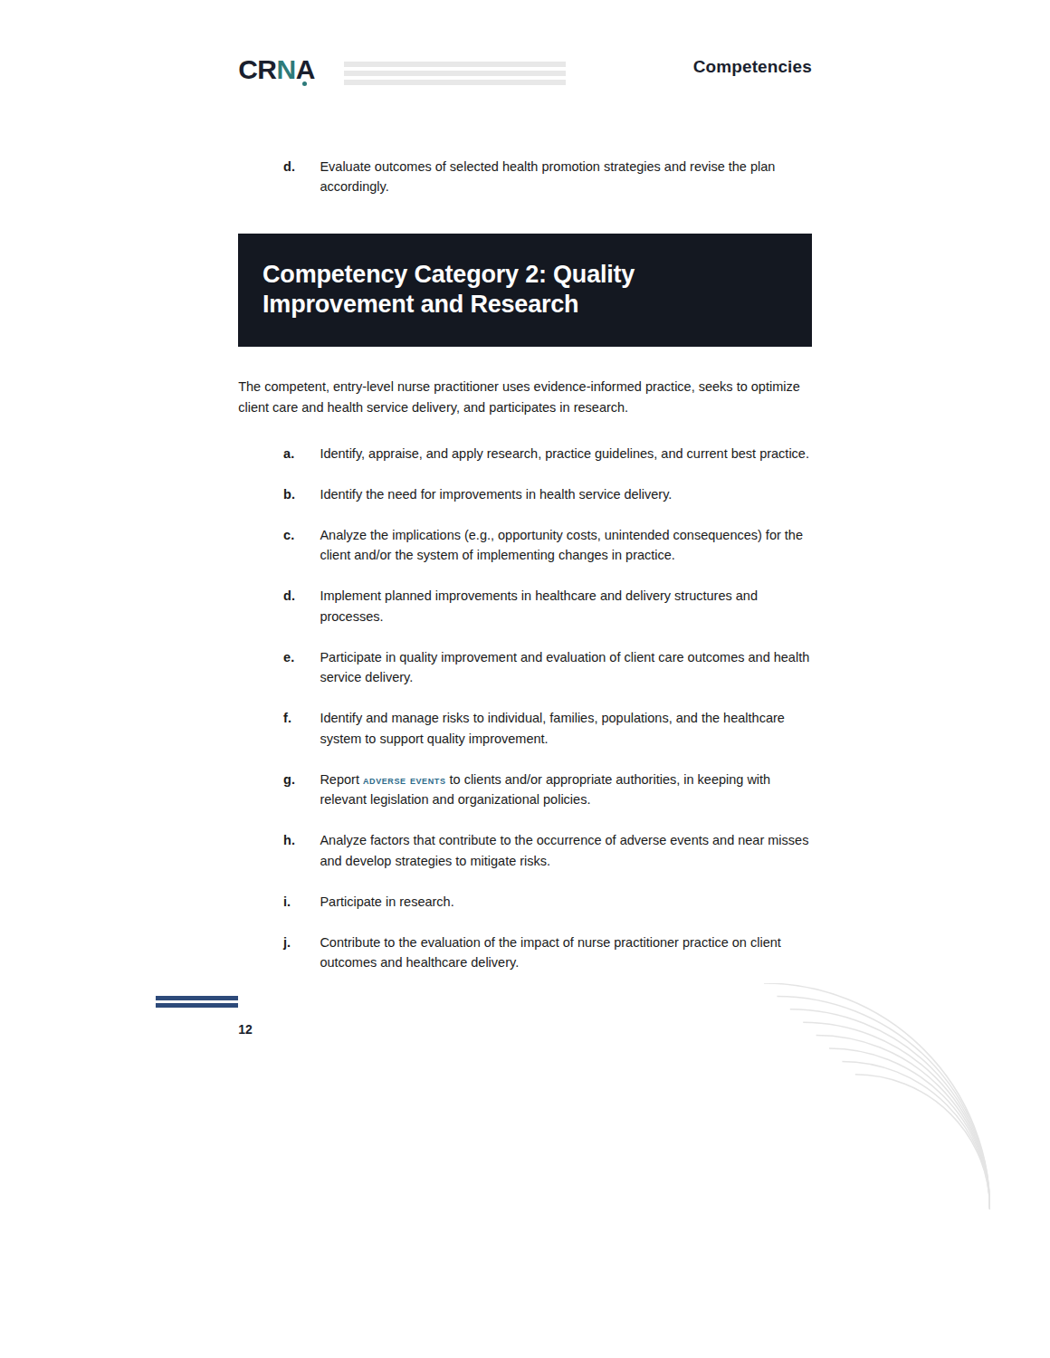CRNA
Competencies
d. Evaluate outcomes of selected health promotion strategies and revise the plan accordingly.
Competency Category 2: Quality Improvement and Research
The competent, entry-level nurse practitioner uses evidence-informed practice, seeks to optimize client care and health service delivery, and participates in research.
a. Identify, appraise, and apply research, practice guidelines, and current best practice.
b. Identify the need for improvements in health service delivery.
c. Analyze the implications (e.g., opportunity costs, unintended consequences) for the client and/or the system of implementing changes in practice.
d. Implement planned improvements in healthcare and delivery structures and processes.
e. Participate in quality improvement and evaluation of client care outcomes and health service delivery.
f. Identify and manage risks to individual, families, populations, and the healthcare system to support quality improvement.
g. Report adverse events to clients and/or appropriate authorities, in keeping with relevant legislation and organizational policies.
h. Analyze factors that contribute to the occurrence of adverse events and near misses and develop strategies to mitigate risks.
i. Participate in research.
j. Contribute to the evaluation of the impact of nurse practitioner practice on client outcomes and healthcare delivery.
12